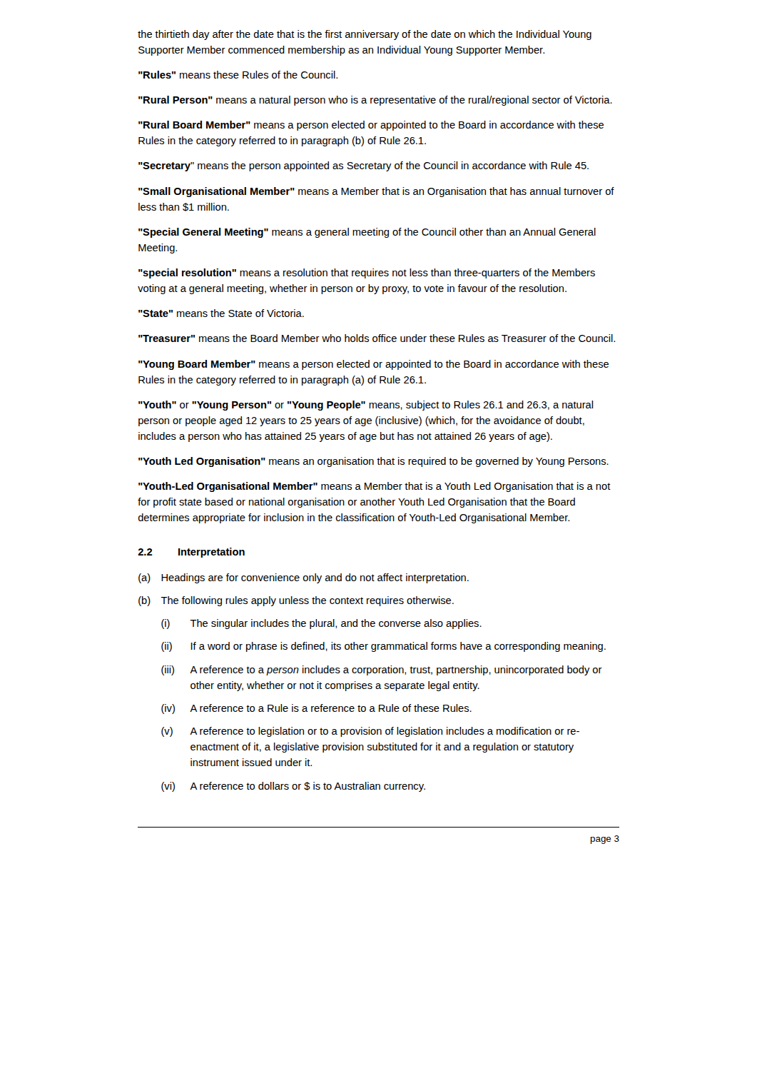the thirtieth day after the date that is the first anniversary of the date on which the Individual Young Supporter Member commenced membership as an Individual Young Supporter Member.
"Rules" means these Rules of the Council.
"Rural Person" means a natural person who is a representative of the rural/regional sector of Victoria.
"Rural Board Member" means a person elected or appointed to the Board in accordance with these Rules in the category referred to in paragraph (b) of Rule 26.1.
"Secretary" means the person appointed as Secretary of the Council in accordance with Rule 45.
"Small Organisational Member" means a Member that is an Organisation that has annual turnover of less than $1 million.
"Special General Meeting" means a general meeting of the Council other than an Annual General Meeting.
"special resolution" means a resolution that requires not less than three-quarters of the Members voting at a general meeting, whether in person or by proxy, to vote in favour of the resolution.
"State" means the State of Victoria.
"Treasurer" means the Board Member who holds office under these Rules as Treasurer of the Council.
"Young Board Member" means a person elected or appointed to the Board in accordance with these Rules in the category referred to in paragraph (a) of Rule 26.1.
"Youth" or "Young Person" or "Young People" means, subject to Rules 26.1 and 26.3, a natural person or people aged 12 years to 25 years of age (inclusive) (which, for the avoidance of doubt, includes a person who has attained 25 years of age but has not attained 26 years of age).
"Youth Led Organisation" means an organisation that is required to be governed by Young Persons.
"Youth-Led Organisational Member" means a Member that is a Youth Led Organisation that is a not for profit state based or national organisation or another Youth Led Organisation that the Board determines appropriate for inclusion in the classification of Youth-Led Organisational Member.
2.2 Interpretation
(a) Headings are for convenience only and do not affect interpretation.
(b) The following rules apply unless the context requires otherwise.
(i) The singular includes the plural, and the converse also applies.
(ii) If a word or phrase is defined, its other grammatical forms have a corresponding meaning.
(iii) A reference to a person includes a corporation, trust, partnership, unincorporated body or other entity, whether or not it comprises a separate legal entity.
(iv) A reference to a Rule is a reference to a Rule of these Rules.
(v) A reference to legislation or to a provision of legislation includes a modification or re-enactment of it, a legislative provision substituted for it and a regulation or statutory instrument issued under it.
(vi) A reference to dollars or $ is to Australian currency.
page 3